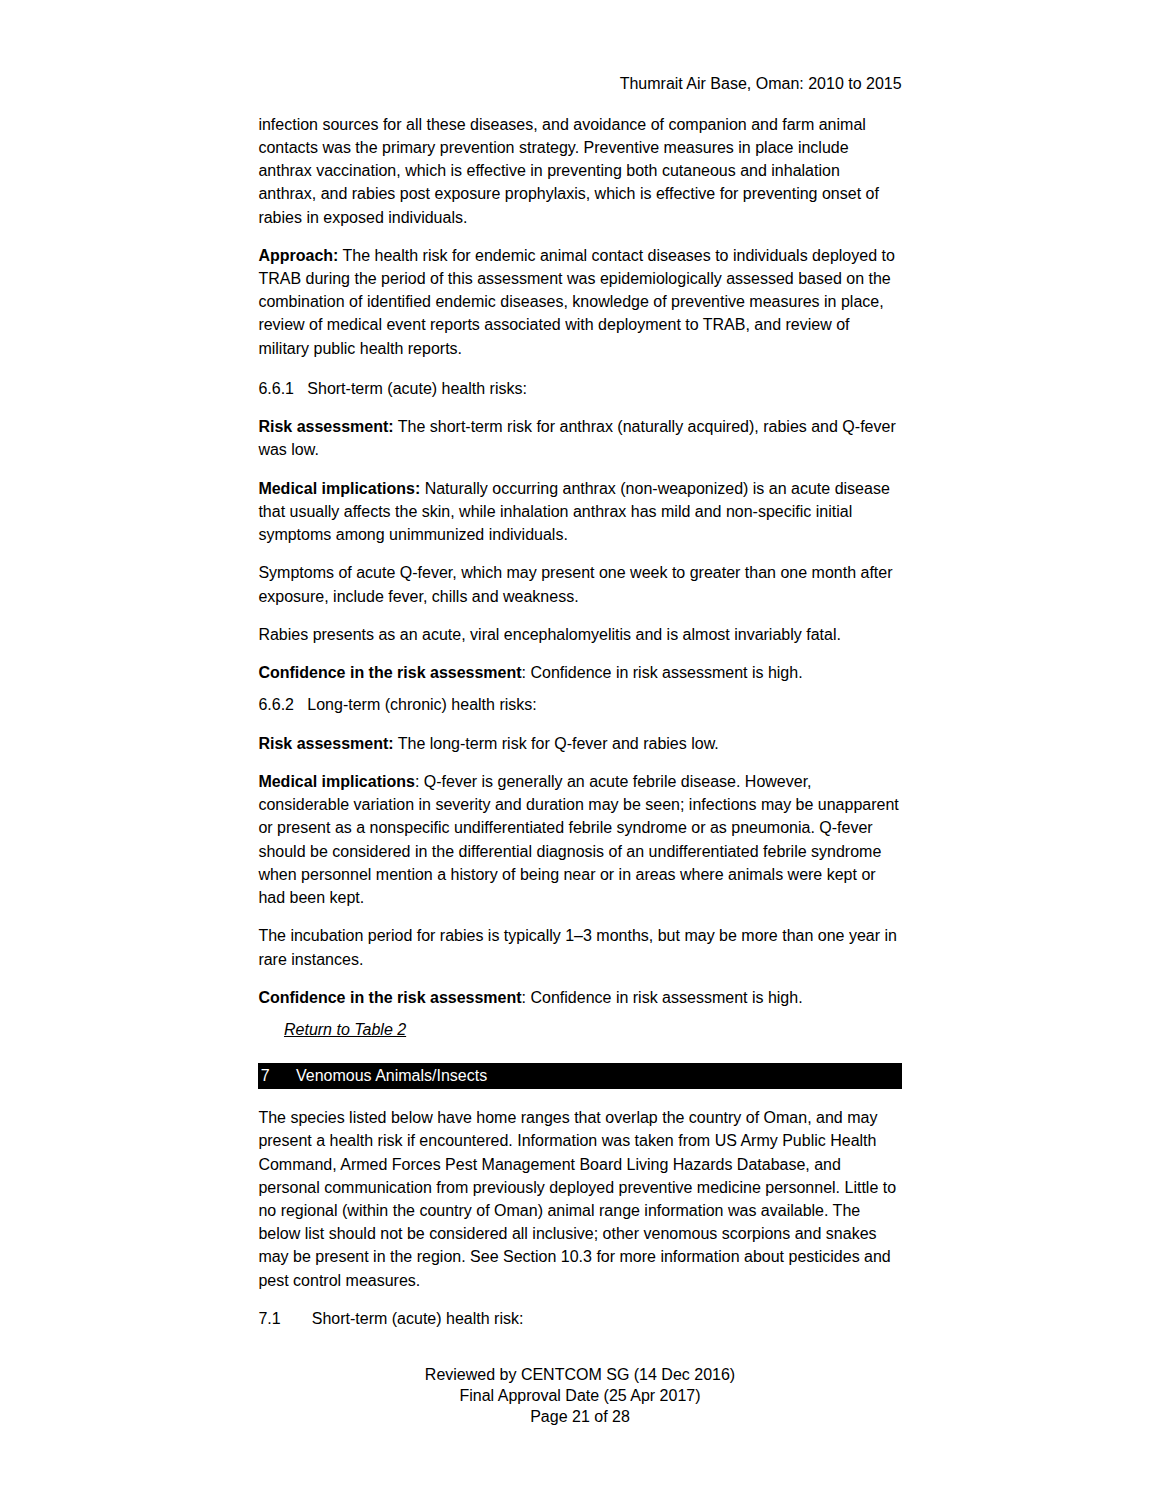Thumrait Air Base, Oman: 2010 to 2015
infection sources for all these diseases, and avoidance of companion and farm animal contacts was the primary prevention strategy. Preventive measures in place include anthrax vaccination, which is effective in preventing both cutaneous and inhalation anthrax, and rabies post exposure prophylaxis, which is effective for preventing onset of rabies in exposed individuals.
Approach: The health risk for endemic animal contact diseases to individuals deployed to TRAB during the period of this assessment was epidemiologically assessed based on the combination of identified endemic diseases, knowledge of preventive measures in place, review of medical event reports associated with deployment to TRAB, and review of military public health reports.
6.6.1 Short-term (acute) health risks:
Risk assessment: The short-term risk for anthrax (naturally acquired), rabies and Q-fever was low.
Medical implications: Naturally occurring anthrax (non-weaponized) is an acute disease that usually affects the skin, while inhalation anthrax has mild and non-specific initial symptoms among unimmunized individuals.
Symptoms of acute Q-fever, which may present one week to greater than one month after exposure, include fever, chills and weakness.
Rabies presents as an acute, viral encephalomyelitis and is almost invariably fatal.
Confidence in the risk assessment: Confidence in risk assessment is high.
6.6.2 Long-term (chronic) health risks:
Risk assessment: The long-term risk for Q-fever and rabies low.
Medical implications: Q-fever is generally an acute febrile disease. However, considerable variation in severity and duration may be seen; infections may be unapparent or present as a nonspecific undifferentiated febrile syndrome or as pneumonia. Q-fever should be considered in the differential diagnosis of an undifferentiated febrile syndrome when personnel mention a history of being near or in areas where animals were kept or had been kept.
The incubation period for rabies is typically 1–3 months, but may be more than one year in rare instances.
Confidence in the risk assessment: Confidence in risk assessment is high.
Return to Table 2
7 Venomous Animals/Insects
The species listed below have home ranges that overlap the country of Oman, and may present a health risk if encountered. Information was taken from US Army Public Health Command, Armed Forces Pest Management Board Living Hazards Database, and personal communication from previously deployed preventive medicine personnel. Little to no regional (within the country of Oman) animal range information was available. The below list should not be considered all inclusive; other venomous scorpions and snakes may be present in the region. See Section 10.3 for more information about pesticides and pest control measures.
7.1 Short-term (acute) health risk:
Reviewed by CENTCOM SG (14 Dec 2016)
Final Approval Date (25 Apr 2017)
Page 21 of 28